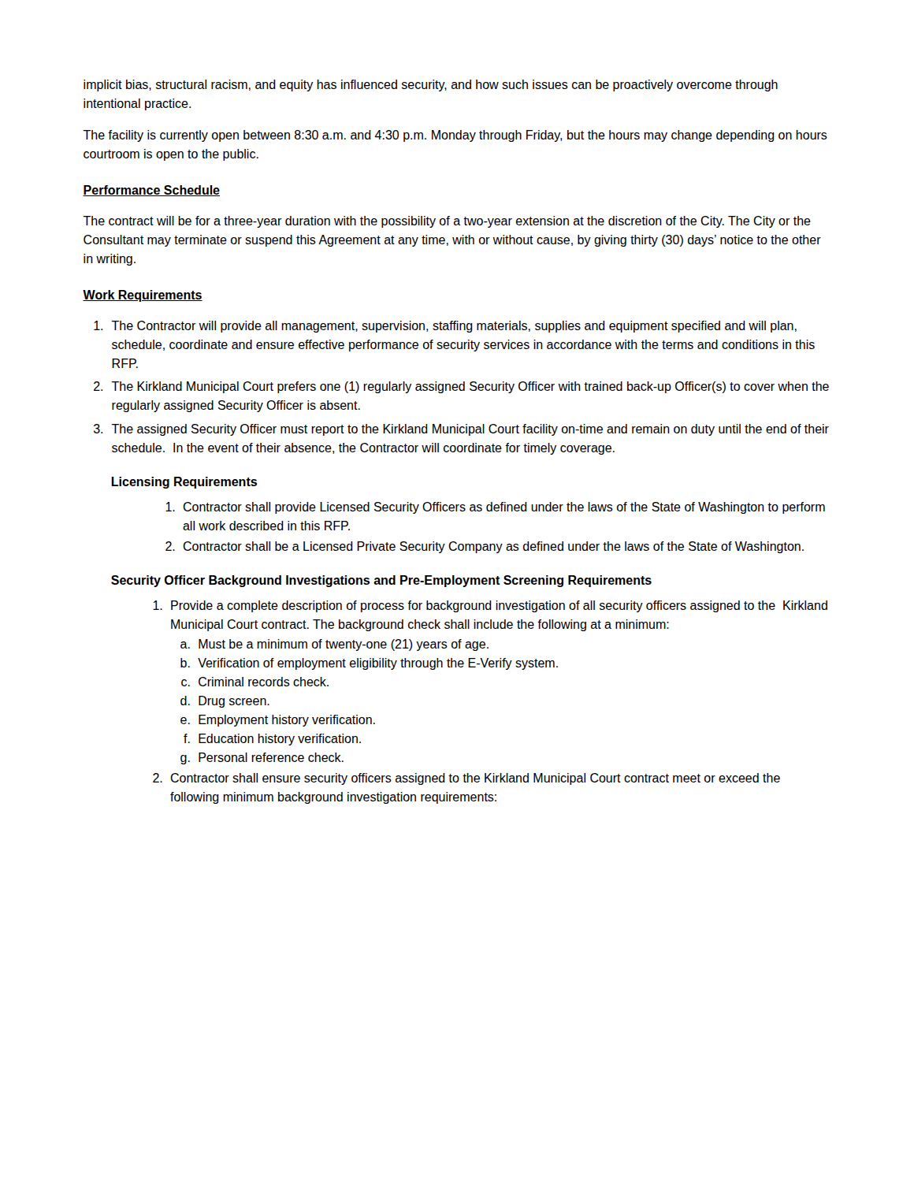implicit bias, structural racism, and equity has influenced security, and how such issues can be proactively overcome through intentional practice.
The facility is currently open between 8:30 a.m. and 4:30 p.m. Monday through Friday, but the hours may change depending on hours courtroom is open to the public.
Performance Schedule
The contract will be for a three-year duration with the possibility of a two-year extension at the discretion of the City. The City or the Consultant may terminate or suspend this Agreement at any time, with or without cause, by giving thirty (30) days’ notice to the other in writing.
Work Requirements
The Contractor will provide all management, supervision, staffing materials, supplies and equipment specified and will plan, schedule, coordinate and ensure effective performance of security services in accordance with the terms and conditions in this RFP.
The Kirkland Municipal Court prefers one (1) regularly assigned Security Officer with trained back-up Officer(s) to cover when the regularly assigned Security Officer is absent.
The assigned Security Officer must report to the Kirkland Municipal Court facility on-time and remain on duty until the end of their schedule. In the event of their absence, the Contractor will coordinate for timely coverage.
Licensing Requirements
Contractor shall provide Licensed Security Officers as defined under the laws of the State of Washington to perform all work described in this RFP.
Contractor shall be a Licensed Private Security Company as defined under the laws of the State of Washington.
Security Officer Background Investigations and Pre-Employment Screening Requirements
Provide a complete description of process for background investigation of all security officers assigned to the Kirkland Municipal Court contract. The background check shall include the following at a minimum:
Must be a minimum of twenty-one (21) years of age.
Verification of employment eligibility through the E-Verify system.
Criminal records check.
Drug screen.
Employment history verification.
Education history verification.
Personal reference check.
Contractor shall ensure security officers assigned to the Kirkland Municipal Court contract meet or exceed the following minimum background investigation requirements: